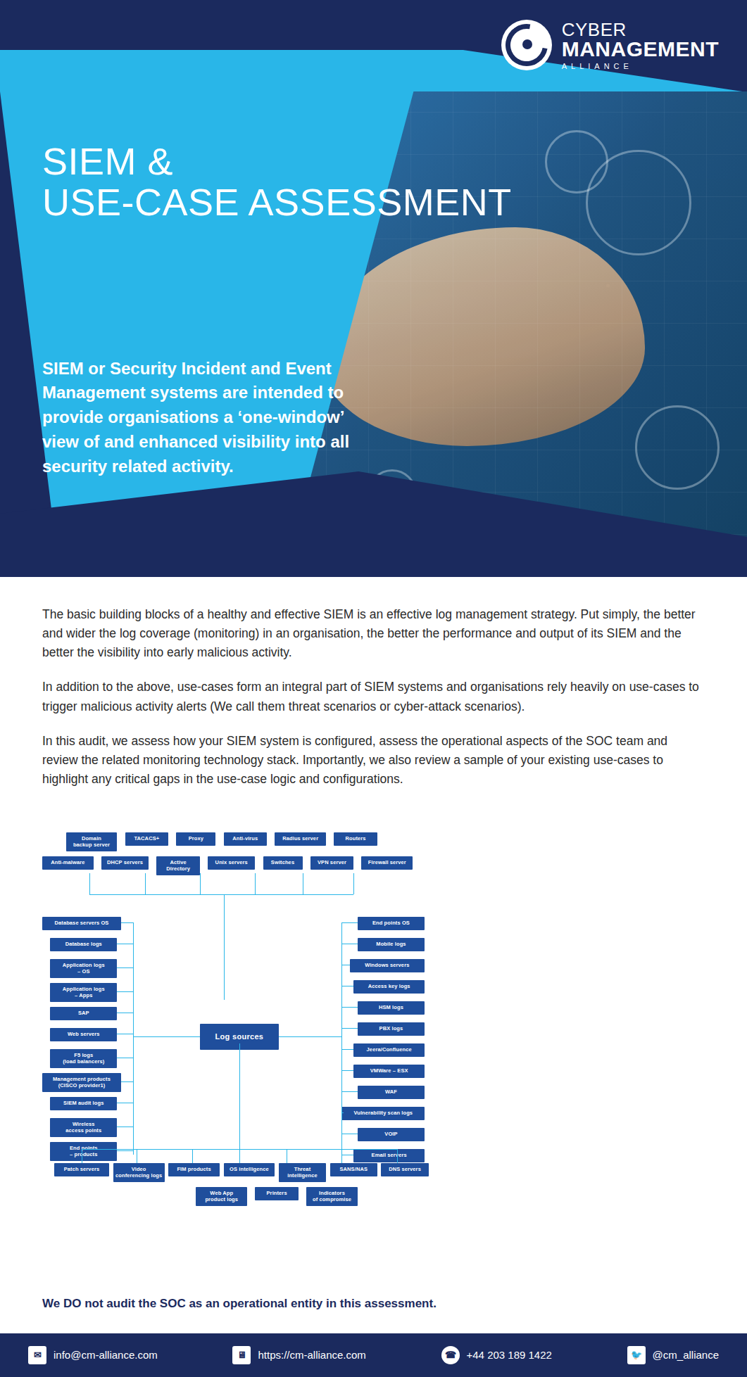CYBER
MANAGEMENT
ALLIANCE
SIEM & USE-CASE ASSESSMENT
SIEM or Security Incident and Event Management systems are intended to provide organisations a ‘one-window’ view of and enhanced visibility into all security related activity.
The basic building blocks of a healthy and effective SIEM is an effective log management strategy. Put simply, the better and wider the log coverage (monitoring) in an organisation, the better the performance and output of its SIEM and the better the visibility into early malicious activity.
In addition to the above, use-cases form an integral part of SIEM systems and organisations rely heavily on use-cases to trigger malicious activity alerts (We call them threat scenarios or cyber-attack scenarios).
In this audit, we assess how your SIEM system is configured, assess the operational aspects of the SOC team and review the related monitoring technology stack. Importantly, we also review a sample of your existing use-cases to highlight any critical gaps in the use-case logic and configurations.
Domain
backup server
TACACS+
Proxy
Anti-virus
Radius server
Routers
Anti-malware
DHCP servers
Active
Directory
Unix servers
Switches
VPN server
Firewall server
Database servers OS
Database logs
Application logs
– OS
Application logs
– Apps
SAP
Web servers
F5 logs
(load balancers)
Management products
(CISCO provider1)
SIEM audit logs
Wireless
access points
End points
– products
Log sources
End points OS
Mobile logs
Windows servers
Access key logs
HSM logs
PBX logs
Jeera/Confluence
VMWare – ESX
WAF
Vulnerability scan logs
VOIP
Email servers
Patch servers
Video
conferencing logs
FIM products
OS intelligence
Threat
intelligence
SANS/NAS
DNS servers
Web App
product logs
Printers
Indicators
of compromise
We DO not audit the SOC as an operational entity in this assessment.
✉ info@cm-alliance.com
🖥 https://cm-alliance.com
☎ +44 203 189 1422
🐦 @cm_alliance